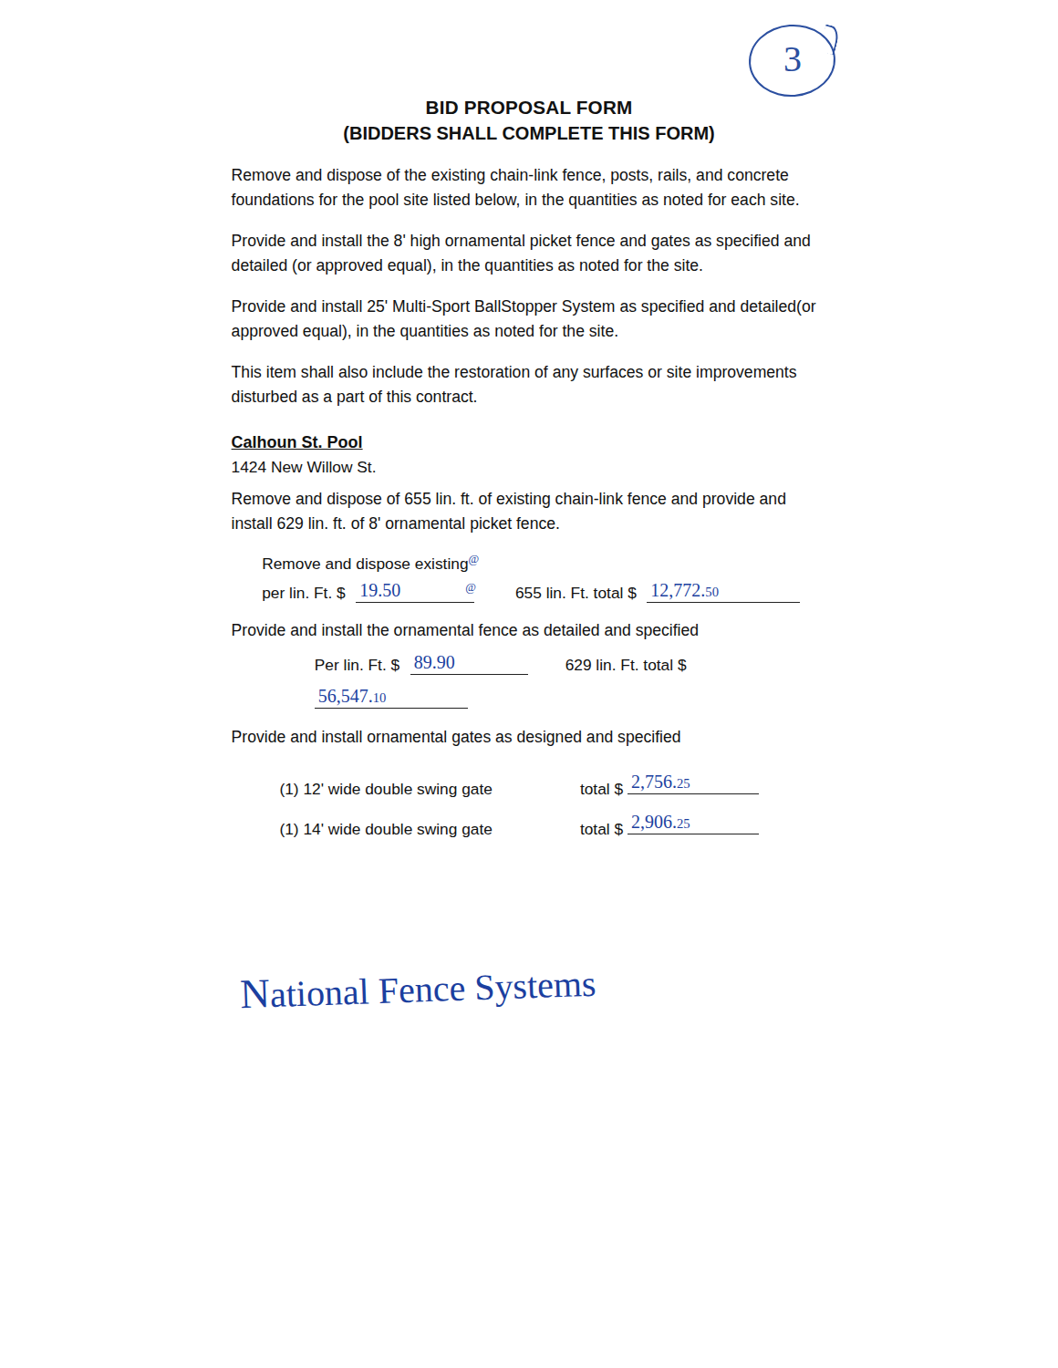3
BID PROPOSAL FORM
(BIDDERS SHALL COMPLETE THIS FORM)
Remove and dispose of the existing chain-link fence, posts, rails, and concrete foundations for the pool site listed below, in the quantities as noted for each site.
Provide and install the 8' high ornamental picket fence and gates as specified and detailed (or approved equal), in the quantities as noted for the site.
Provide and install 25' Multi-Sport BallStopper System as specified and detailed(or approved equal), in the quantities as noted for the site.
This item shall also include the restoration of any surfaces or site improvements disturbed as a part of this contract.
Calhoun St. Pool
1424 New Willow St.
Remove and dispose of 655 lin. ft. of existing chain-link fence and provide and install 629 lin. ft. of 8' ornamental picket fence.
Remove and dispose existing@
per lin. Ft. $ 19.50@ 655 lin. Ft. total $ 12,772.50
Provide and install the ornamental fence as detailed and specified
Per lin. Ft. $ 89.90 629 lin. Ft. total $ 56,547.10
Provide and install ornamental gates as designed and specified
| (1) 12' wide double swing gate | total $ 2,756. 25 |
| (1) 14' wide double swing gate | total $ 2,906. 25 |
National Fence Systems